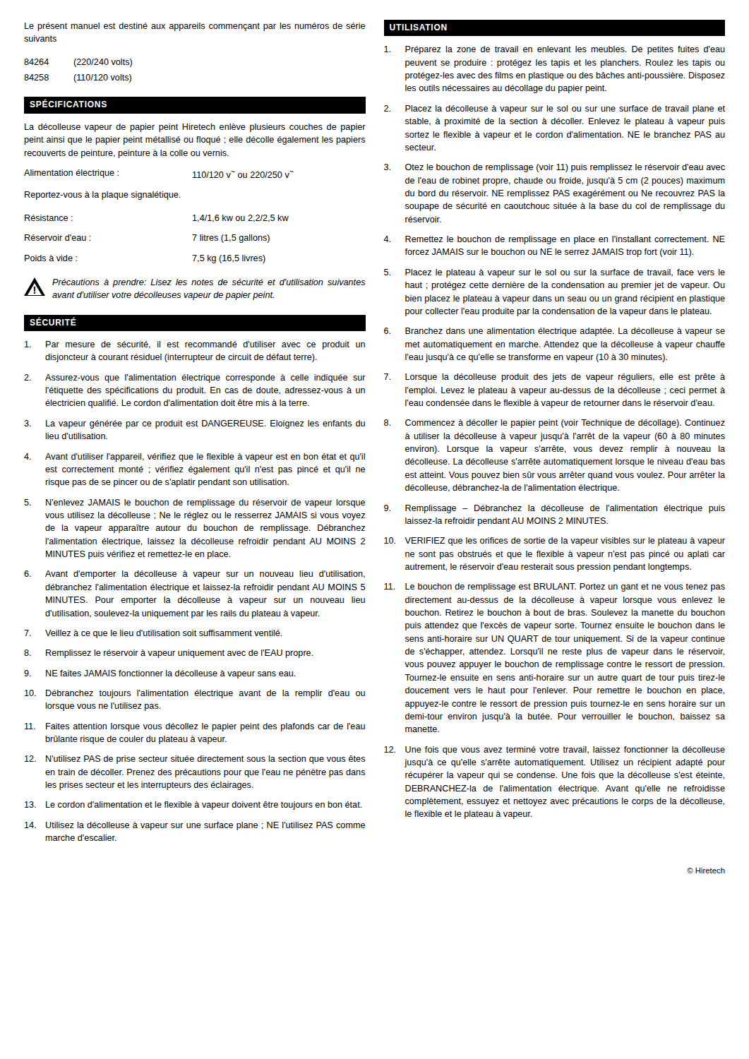Le présent manuel est destiné aux appareils commençant par les numéros de série suivants
84264(220/240 volts)
84258(110/120 volts)
Spécifications
La décolleuse vapeur de papier peint Hiretech enlève plusieurs couches de papier peint ainsi que le papier peint métallisé ou floqué ; elle décolle également les papiers recouverts de peinture, peinture à la colle ou vernis.
Alimentation électrique :
110/120 v~ ou 220/250 v~
Reportez-vous à la plaque signalétique.
Résistance :
1,4/1,6 kw ou 2,2/2,5 kw
Réservoir d'eau :
7 litres (1,5 gallons)
Poids à vide :
7,5 kg (16,5 livres)
!
Précautions à prendre: Lisez les notes de sécurité et d'utilisation suivantes avant d'utiliser votre décolleuses vapeur de papier peint.
Sécurité
Par mesure de sécurité, il est recommandé d'utiliser avec ce produit un disjoncteur à courant résiduel (interrupteur de circuit de défaut terre).
Assurez-vous que l'alimentation électrique corresponde à celle indiquée sur l'étiquette des spécifications du produit. En cas de doute, adressez-vous à un électricien qualifié. Le cordon d'alimentation doit être mis à la terre.
La vapeur générée par ce produit est DANGEREUSE. Eloignez les enfants du lieu d'utilisation.
Avant d'utiliser l'appareil, vérifiez que le flexible à vapeur est en bon état et qu'il est correctement monté ; vérifiez également qu'il n'est pas pincé et qu'il ne risque pas de se pincer ou de s'aplatir pendant son utilisation.
N'enlevez JAMAIS le bouchon de remplissage du réservoir de vapeur lorsque vous utilisez la décolleuse ; Ne le réglez ou le resserrez JAMAIS si vous voyez de la vapeur apparaître autour du bouchon de remplissage. Débranchez l'alimentation électrique, laissez la décolleuse refroidir pendant AU MOINS 2 MINUTES puis vérifiez et remettez-le en place.
Avant d'emporter la décolleuse à vapeur sur un nouveau lieu d'utilisation, débranchez l'alimentation électrique et laissez-la refroidir pendant AU MOINS 5 MINUTES. Pour emporter la décolleuse à vapeur sur un nouveau lieu d'utilisation, soulevez-la uniquement par les rails du plateau à vapeur.
Veillez à ce que le lieu d'utilisation soit suffisamment ventilé.
Remplissez le réservoir à vapeur uniquement avec de l'EAU propre.
NE faites JAMAIS fonctionner la décolleuse à vapeur sans eau.
Débranchez toujours l'alimentation électrique avant de la remplir d'eau ou lorsque vous ne l'utilisez pas.
Faites attention lorsque vous décollez le papier peint des plafonds car de l'eau brûlante risque de couler du plateau à vapeur.
N'utilisez PAS de prise secteur située directement sous la section que vous êtes en train de décoller. Prenez des précautions pour que l'eau ne pénètre pas dans les prises secteur et les interrupteurs des éclairages.
Le cordon d'alimentation et le flexible à vapeur doivent être toujours en bon état.
Utilisez la décolleuse à vapeur sur une surface plane ; NE l'utilisez PAS comme marche d'escalier.
Utilisation
Préparez la zone de travail en enlevant les meubles. De petites fuites d'eau peuvent se produire : protégez les tapis et les planchers. Roulez les tapis ou protégez-les avec des films en plastique ou des bâches anti-poussière. Disposez les outils nécessaires au décollage du papier peint.
Placez la décolleuse à vapeur sur le sol ou sur une surface de travail plane et stable, à proximité de la section à décoller. Enlevez le plateau à vapeur puis sortez le flexible à vapeur et le cordon d'alimentation. NE le branchez PAS au secteur.
Otez le bouchon de remplissage (voir 11) puis remplissez le réservoir d'eau avec de l'eau de robinet propre, chaude ou froide, jusqu'à 5 cm (2 pouces) maximum du bord du réservoir. NE remplissez PAS exagérément ou Ne recouvrez PAS la soupape de sécurité en caoutchouc située à la base du col de remplissage du réservoir.
Remettez le bouchon de remplissage en place en l'installant correctement. NE forcez JAMAIS sur le bouchon ou NE le serrez JAMAIS trop fort (voir 11).
Placez le plateau à vapeur sur le sol ou sur la surface de travail, face vers le haut ; protégez cette dernière de la condensation au premier jet de vapeur. Ou bien placez le plateau à vapeur dans un seau ou un grand récipient en plastique pour collecter l'eau produite par la condensation de la vapeur dans le plateau.
Branchez dans une alimentation électrique adaptée. La décolleuse à vapeur se met automatiquement en marche. Attendez que la décolleuse à vapeur chauffe l'eau jusqu'à ce qu'elle se transforme en vapeur (10 à 30 minutes).
Lorsque la décolleuse produit des jets de vapeur réguliers, elle est prête à l'emploi. Levez le plateau à vapeur au-dessus de la décolleuse ; ceci permet à l'eau condensée dans le flexible à vapeur de retourner dans le réservoir d'eau.
Commencez à décoller le papier peint (voir Technique de décollage). Continuez à utiliser la décolleuse à vapeur jusqu'à l'arrêt de la vapeur (60 à 80 minutes environ). Lorsque la vapeur s'arrête, vous devez remplir à nouveau la décolleuse. La décolleuse s'arrête automatiquement lorsque le niveau d'eau bas est atteint. Vous pouvez bien sûr vous arrêter quand vous voulez. Pour arrêter la décolleuse, débranchez-la de l'alimentation électrique.
Remplissage – Débranchez la décolleuse de l'alimentation électrique puis laissez-la refroidir pendant AU MOINS 2 MINUTES.
VERIFIEZ que les orifices de sortie de la vapeur visibles sur le plateau à vapeur ne sont pas obstrués et que le flexible à vapeur n'est pas pincé ou aplati car autrement, le réservoir d'eau resterait sous pression pendant longtemps.
Le bouchon de remplissage est BRULANT. Portez un gant et ne vous tenez pas directement au-dessus de la décolleuse à vapeur lorsque vous enlevez le bouchon. Retirez le bouchon à bout de bras. Soulevez la manette du bouchon puis attendez que l'excès de vapeur sorte. Tournez ensuite le bouchon dans le sens anti-horaire sur UN QUART de tour uniquement. Si de la vapeur continue de s'échapper, attendez. Lorsqu'il ne reste plus de vapeur dans le réservoir, vous pouvez appuyer le bouchon de remplissage contre le ressort de pression. Tournez-le ensuite en sens anti-horaire sur un autre quart de tour puis tirez-le doucement vers le haut pour l'enlever. Pour remettre le bouchon en place, appuyez-le contre le ressort de pression puis tournez-le en sens horaire sur un demi-tour environ jusqu'à la butée. Pour verrouiller le bouchon, baissez sa manette.
Une fois que vous avez terminé votre travail, laissez fonctionner la décolleuse jusqu'à ce qu'elle s'arrête automatiquement. Utilisez un récipient adapté pour récupérer la vapeur qui se condense. Une fois que la décolleuse s'est éteinte, DEBRANCHEZ-la de l'alimentation électrique. Avant qu'elle ne refroidisse complètement, essuyez et nettoyez avec précautions le corps de la décolleuse, le flexible et le plateau à vapeur.
© Hiretech